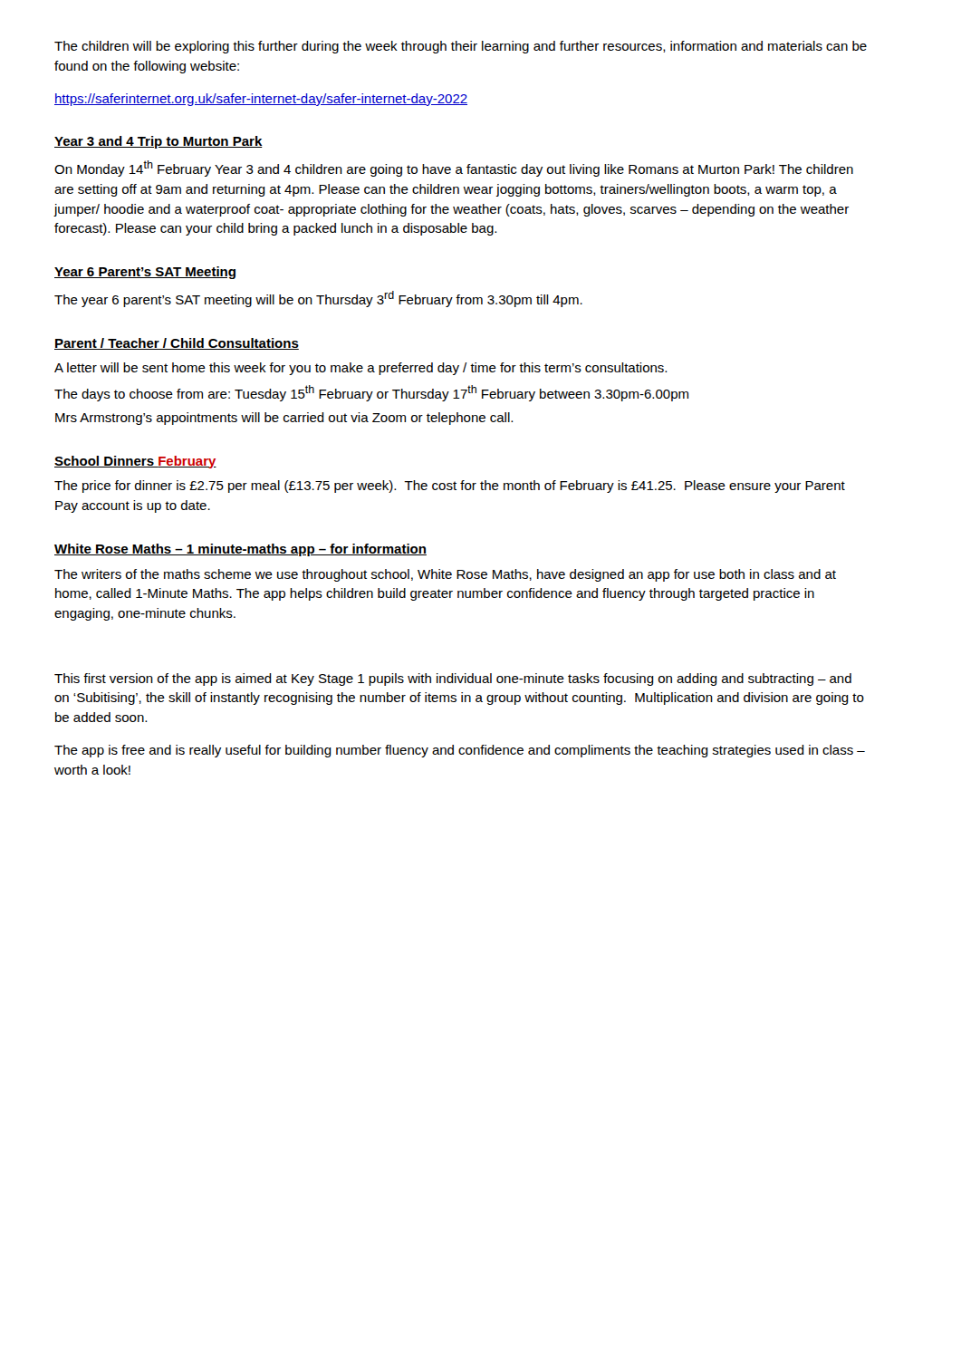The children will be exploring this further during the week through their learning and further resources, information and materials can be found on the following website:
https://saferinternet.org.uk/safer-internet-day/safer-internet-day-2022
Year 3 and 4 Trip to Murton Park
On Monday 14th February Year 3 and 4 children are going to have a fantastic day out living like Romans at Murton Park! The children are setting off at 9am and returning at 4pm. Please can the children wear jogging bottoms, trainers/wellington boots, a warm top, a jumper/ hoodie and a waterproof coat- appropriate clothing for the weather (coats, hats, gloves, scarves – depending on the weather forecast). Please can your child bring a packed lunch in a disposable bag.
Year 6 Parent’s SAT Meeting
The year 6 parent’s SAT meeting will be on Thursday 3rd February from 3.30pm till 4pm.
Parent / Teacher / Child Consultations
A letter will be sent home this week for you to make a preferred day / time for this term’s consultations.
The days to choose from are: Tuesday 15th February or Thursday 17th February between 3.30pm-6.00pm
Mrs Armstrong’s appointments will be carried out via Zoom or telephone call.
School Dinners February
The price for dinner is £2.75 per meal (£13.75 per week). The cost for the month of February is £41.25. Please ensure your Parent Pay account is up to date.
White Rose Maths – 1 minute-maths app – for information
The writers of the maths scheme we use throughout school, White Rose Maths, have designed an app for use both in class and at home, called 1-Minute Maths. The app helps children build greater number confidence and fluency through targeted practice in engaging, one-minute chunks.
This first version of the app is aimed at Key Stage 1 pupils with individual one-minute tasks focusing on adding and subtracting – and on ‘Subitising’, the skill of instantly recognising the number of items in a group without counting. Multiplication and division are going to be added soon.
The app is free and is really useful for building number fluency and confidence and compliments the teaching strategies used in class – worth a look!